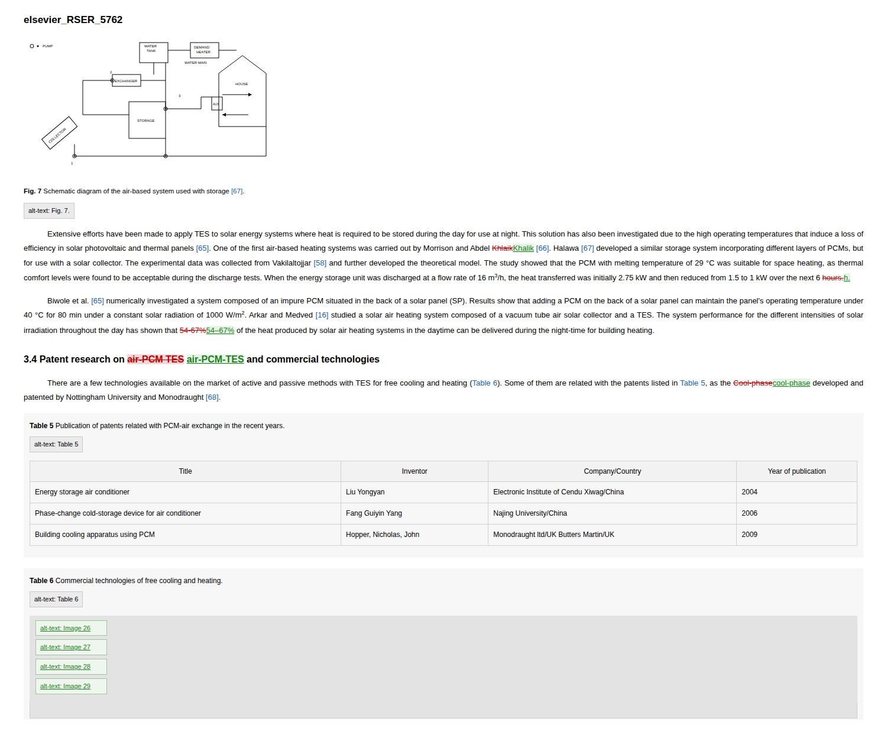elsevier_RSER_5762
PUMP WATER TANK DEMAND HEATER WATER MAIN EXCHANGER STORAGE COLLECTOR HOUSE AUX 2 3 1
Fig. 7 Schematic diagram of the air-based system used with storage [67].
alt-text: Fig. 7.
Extensive efforts have been made to apply TES to solar energy systems where heat is required to be stored during the day for use at night. This solution has also been investigated due to the high operating temperatures that induce a loss of efficiency in solar photovoltaic and thermal panels [65]. One of the first air-based heating systems was carried out by Morrison and Abdel Khlaik Khalik [66]. Halawa [67] developed a similar storage system incorporating different layers of PCMs, but for use with a solar collector. The experimental data was collected from Vakilaltojjar [58] and further developed the theoretical model. The study showed that the PCM with melting temperature of 29 °C was suitable for space heating, as thermal comfort levels were found to be acceptable during the discharge tests. When the energy storage unit was discharged at a flow rate of 16 m3/h, the heat transferred was initially 2.75 kW and then reduced from 1.5 to 1 kW over the next 6 hours. h.
Biwole et al. [65] numerically investigated a system composed of an impure PCM situated in the back of a solar panel (SP). Results show that adding a PCM on the back of a solar panel can maintain the panel′s operating temperature under 40 °C for 80 min under a constant solar radiation of 1000 W/m2. Arkar and Medved [16] studied a solar air heating system composed of a vacuum tube air solar collector and a TES. The system performance for the different intensities of solar irradiation throughout the day has shown that 54-67% 54–67% of the heat produced by solar air heating systems in the daytime can be delivered during the night-time for building heating.
3.4 Patent research on air-PCM TES air-PCM-TES and commercial technologies
There are a few technologies available on the market of active and passive methods with TES for free cooling and heating (Table 6). Some of them are related with the patents listed in Table 5, as the Cool-phase cool-phase developed and patented by Nottingham University and Monodraught [68].
Table 5 Publication of patents related with PCM-air exchange in the recent years.
alt-text: Table 5
| Title | Inventor | Company/Country | Year of publication |
| --- | --- | --- | --- |
| Energy storage air conditioner | Liu Yongyan | Electronic Institute of Cendu Xiwag/China | 2004 |
| Phase-change cold-storage device for air conditioner | Fang Guiyin Yang | Najing University/China | 2006 |
| Building cooling apparatus using PCM | Hopper, Nicholas, John | Monodraught ltd/UK Butters Martin/UK | 2009 |
Table 6 Commercial technologies of free cooling and heating.
alt-text: Table 6
alt-text: Image 26 alt-text: Image 27 alt-text: Image 28 alt-text: Image 29